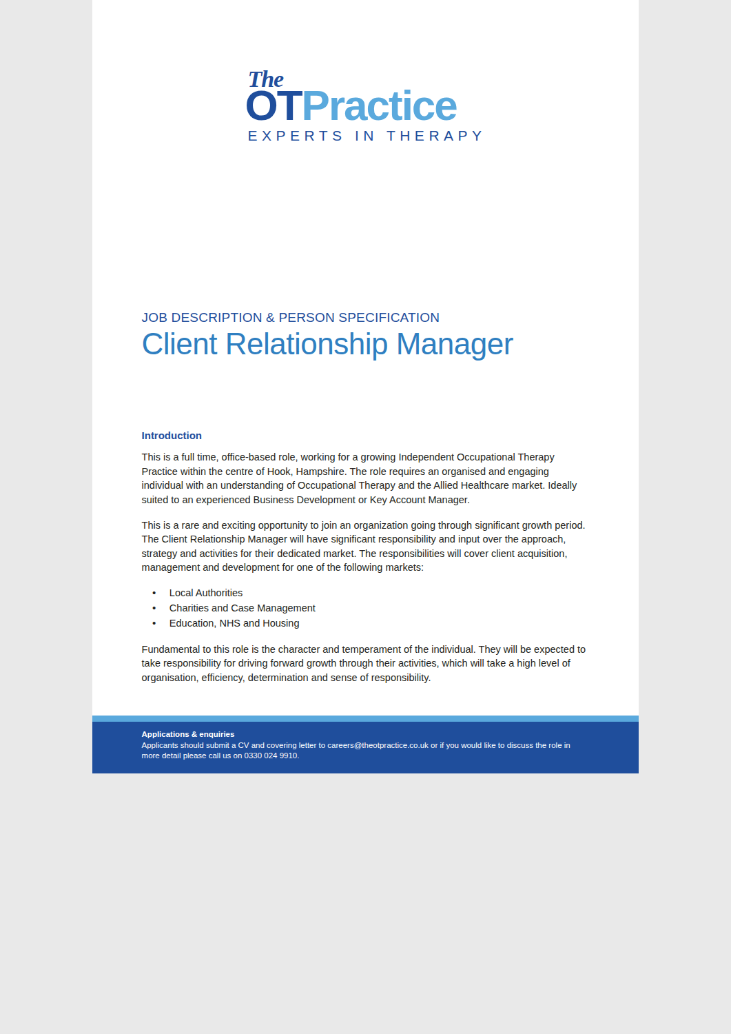The OT Practice
EXPERTS IN THERAPY
JOB DESCRIPTION & PERSON SPECIFICATION
Client Relationship Manager
Introduction
This is a full time, office-based role, working for a growing Independent Occupational Therapy Practice within the centre of Hook, Hampshire. The role requires an organised and engaging individual with an understanding of Occupational Therapy and the Allied Healthcare market. Ideally suited to an experienced Business Development or Key Account Manager.
This is a rare and exciting opportunity to join an organization going through significant growth period. The Client Relationship Manager will have significant responsibility and input over the approach, strategy and activities for their dedicated market. The responsibilities will cover client acquisition, management and development for one of the following markets:
Local Authorities
Charities and Case Management
Education, NHS and Housing
Fundamental to this role is the character and temperament of the individual. They will be expected to take responsibility for driving forward growth through their activities, which will take a high level of organisation, efficiency, determination and sense of responsibility.
Applications & enquiries
Applicants should submit a CV and covering letter to careers@theotpractice.co.uk or if you would like to discuss the role in more detail please call us on 0330 024 9910.